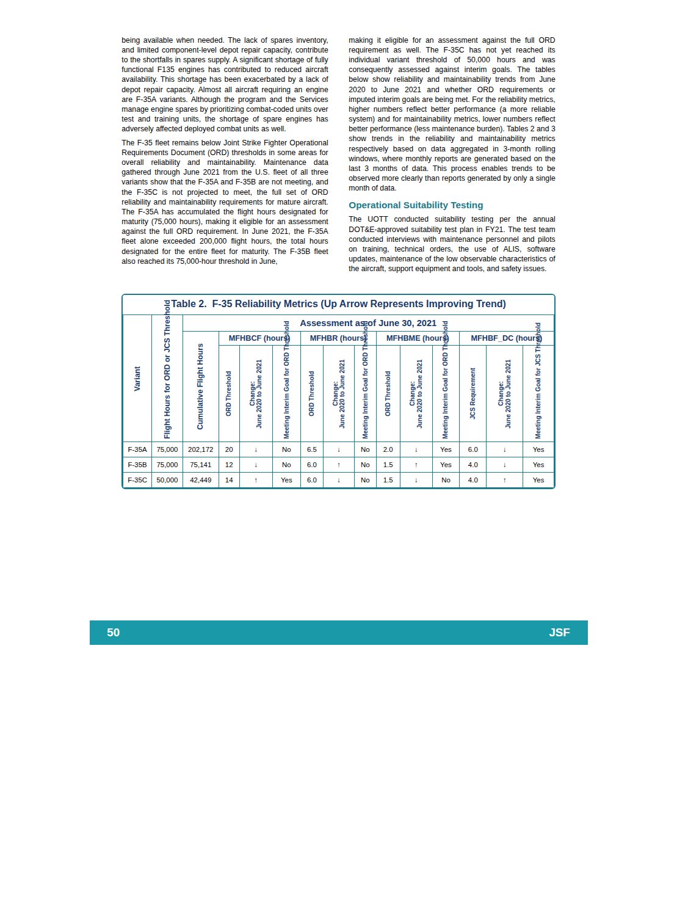being available when needed. The lack of spares inventory, and limited component-level depot repair capacity, contribute to the shortfalls in spares supply. A significant shortage of fully functional F135 engines has contributed to reduced aircraft availability. This shortage has been exacerbated by a lack of depot repair capacity. Almost all aircraft requiring an engine are F-35A variants. Although the program and the Services manage engine spares by prioritizing combat-coded units over test and training units, the shortage of spare engines has adversely affected deployed combat units as well.
The F-35 fleet remains below Joint Strike Fighter Operational Requirements Document (ORD) thresholds in some areas for overall reliability and maintainability. Maintenance data gathered through June 2021 from the U.S. fleet of all three variants show that the F-35A and F-35B are not meeting, and the F-35C is not projected to meet, the full set of ORD reliability and maintainability requirements for mature aircraft. The F-35A has accumulated the flight hours designated for maturity (75,000 hours), making it eligible for an assessment against the full ORD requirement. In June 2021, the F-35A fleet alone exceeded 200,000 flight hours, the total hours designated for the entire fleet for maturity. The F-35B fleet also reached its 75,000-hour threshold in June,
making it eligible for an assessment against the full ORD requirement as well. The F-35C has not yet reached its individual variant threshold of 50,000 hours and was consequently assessed against interim goals. The tables below show reliability and maintainability trends from June 2020 to June 2021 and whether ORD requirements or imputed interim goals are being met. For the reliability metrics, higher numbers reflect better performance (a more reliable system) and for maintainability metrics, lower numbers reflect better performance (less maintenance burden). Tables 2 and 3 show trends in the reliability and maintainability metrics respectively based on data aggregated in 3-month rolling windows, where monthly reports are generated based on the last 3 months of data. This process enables trends to be observed more clearly than reports generated by only a single month of data.
Operational Suitability Testing
The UOTT conducted suitability testing per the annual DOT&E-approved suitability test plan in FY21. The test team conducted interviews with maintenance personnel and pilots on training, technical orders, the use of ALIS, software updates, maintenance of the low observable characteristics of the aircraft, support equipment and tools, and safety issues.
Table 2. F-35 Reliability Metrics (Up Arrow Represents Improving Trend)
| Variant | Flight Hours for ORD or JCS Threshold | Assessment as of June 30, 2021 |
| --- | --- | --- |
| Cumulative Flight Hours | MFHBCF (hours) | MFHBR (hours) | MFHBME (hours) | MFHBF_DC (hours) |
| ORD Threshold | Change: June 2020 to June 2021 | Meeting Interim Goal for ORD Threshold | ORD Threshold | Change: June 2020 to June 2021 | Meeting Interim Goal for ORD Threshold | ORD Threshold | Change: June 2020 to June 2021 | Meeting Interim Goal for ORD Threshold | JCS Requirement | Change: June 2020 to June 2021 | Meeting Interim Goal for JCS Threshold |
| F-35A | 75,000 | 202,172 | 20 | ↓ | No | 6.5 | ↓ | No | 2.0 | ↓ | Yes | 6.0 | ↓ | Yes |
| F-35B | 75,000 | 75,141 | 12 | ↓ | No | 6.0 | ↑ | No | 1.5 | ↑ | Yes | 4.0 | ↓ | Yes |
| F-35C | 50,000 | 42,449 | 14 | ↑ | Yes | 6.0 | ↓ | No | 1.5 | ↓ | No | 4.0 | ↑ | Yes |
50 JSF